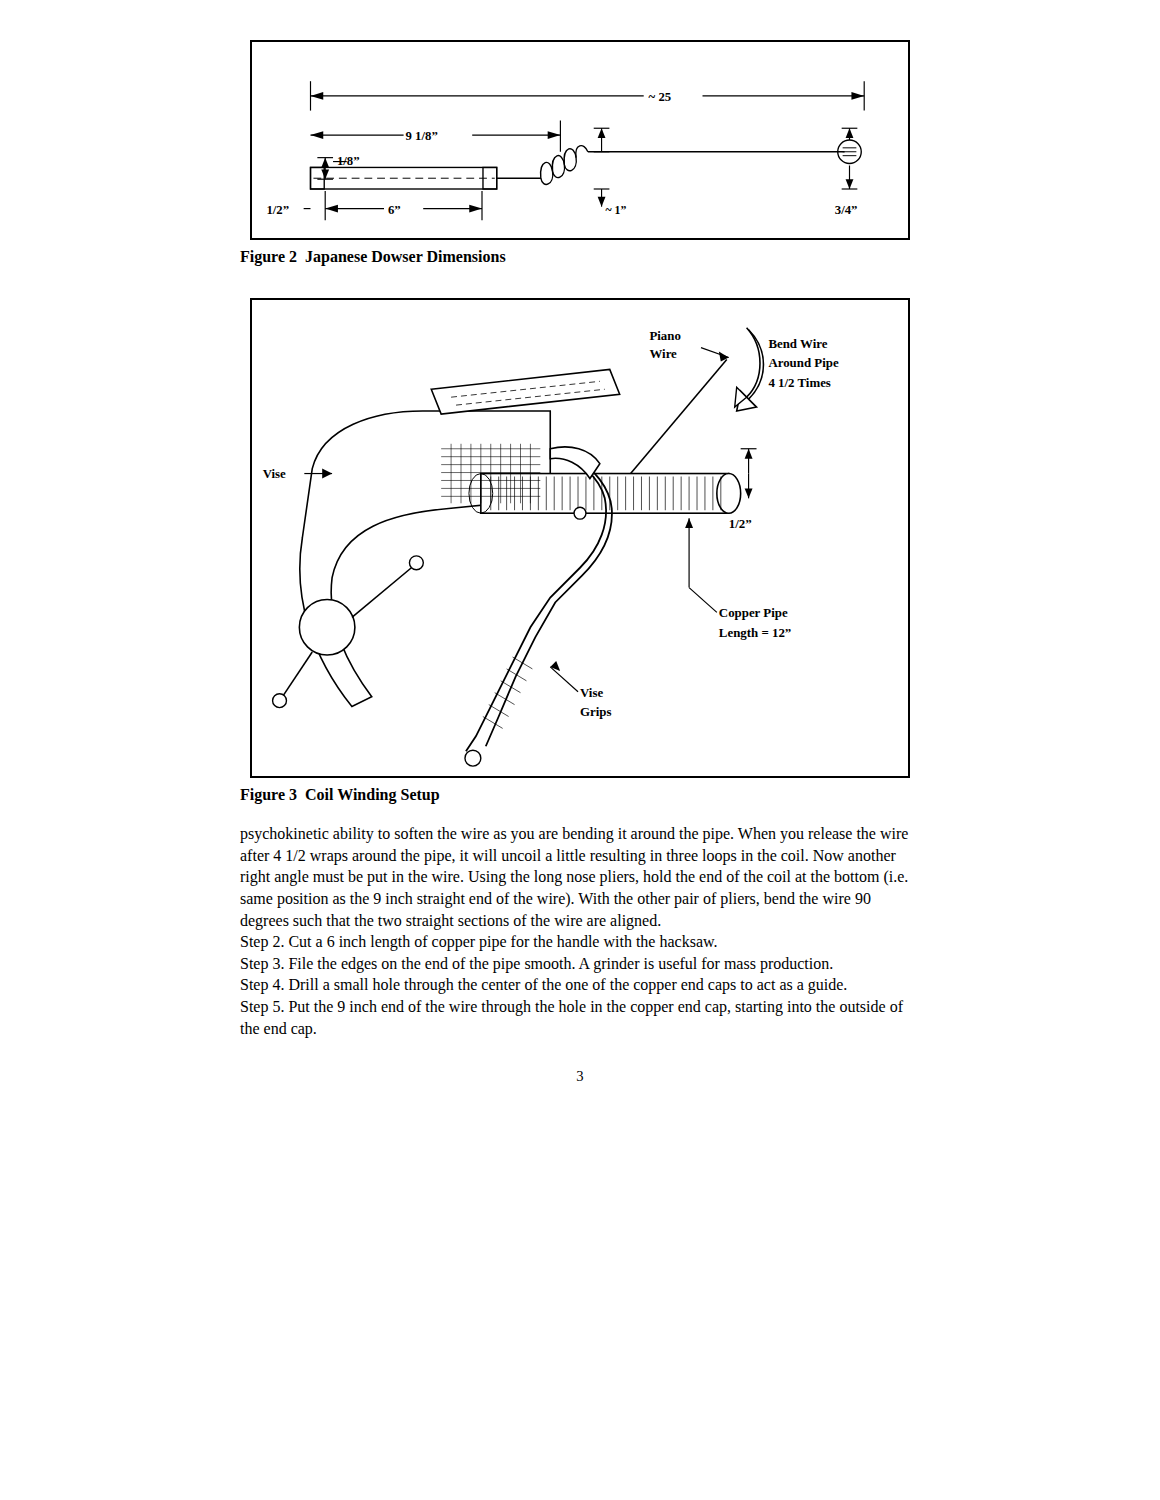~ 25 9 1/8” 1/8” ~ 1” 1/2” 6” 3/4”
Figure 2 Japanese Dowser Dimensions
Piano Wire Bend Wire Around Pipe 4 1/2 Times Vise Vise Grips 1/2” Copper Pipe Length = 12”
Figure 3 Coil Winding Setup
psychokinetic ability to soften the wire as you are bending it around the pipe. When you release the wire after 4 1/2 wraps around the pipe, it will uncoil a little resulting in three loops in the coil. Now another right angle must be put in the wire. Using the long nose pliers, hold the end of the coil at the bottom (i.e. same position as the 9 inch straight end of the wire). With the other pair of pliers, bend the wire 90 degrees such that the two straight sections of the wire are aligned.
Step 2. Cut a 6 inch length of copper pipe for the handle with the hacksaw.
Step 3. File the edges on the end of the pipe smooth. A grinder is useful for mass production.
Step 4. Drill a small hole through the center of the one of the copper end caps to act as a guide.
Step 5. Put the 9 inch end of the wire through the hole in the copper end cap, starting into the outside of the end cap.
3